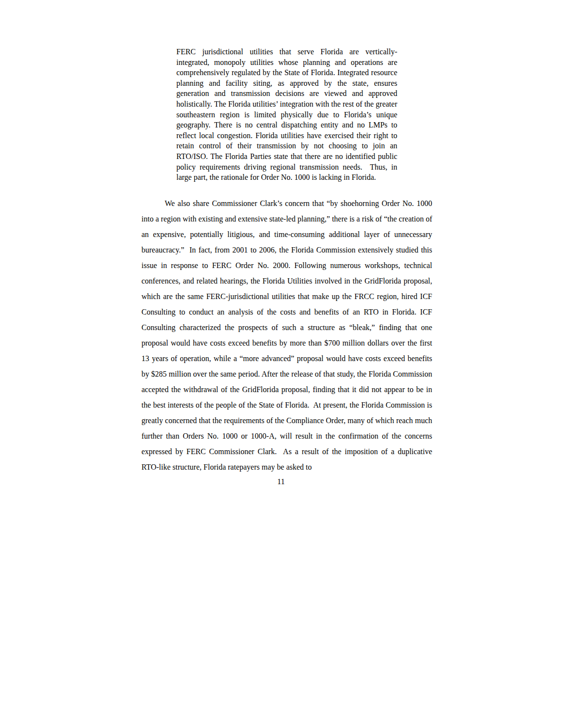FERC jurisdictional utilities that serve Florida are vertically-integrated, monopoly utilities whose planning and operations are comprehensively regulated by the State of Florida. Integrated resource planning and facility siting, as approved by the state, ensures generation and transmission decisions are viewed and approved holistically. The Florida utilities’ integration with the rest of the greater southeastern region is limited physically due to Florida’s unique geography. There is no central dispatching entity and no LMPs to reflect local congestion. Florida utilities have exercised their right to retain control of their transmission by not choosing to join an RTO/ISO. The Florida Parties state that there are no identified public policy requirements driving regional transmission needs. Thus, in large part, the rationale for Order No. 1000 is lacking in Florida.
We also share Commissioner Clark’s concern that “by shoehorning Order No. 1000 into a region with existing and extensive state-led planning,” there is a risk of “the creation of an expensive, potentially litigious, and time-consuming additional layer of unnecessary bureaucracy.” In fact, from 2001 to 2006, the Florida Commission extensively studied this issue in response to FERC Order No. 2000. Following numerous workshops, technical conferences, and related hearings, the Florida Utilities involved in the GridFlorida proposal, which are the same FERC-jurisdictional utilities that make up the FRCC region, hired ICF Consulting to conduct an analysis of the costs and benefits of an RTO in Florida. ICF Consulting characterized the prospects of such a structure as “bleak,” finding that one proposal would have costs exceed benefits by more than $700 million dollars over the first 13 years of operation, while a “more advanced” proposal would have costs exceed benefits by $285 million over the same period. After the release of that study, the Florida Commission accepted the withdrawal of the GridFlorida proposal, finding that it did not appear to be in the best interests of the people of the State of Florida. At present, the Florida Commission is greatly concerned that the requirements of the Compliance Order, many of which reach much further than Orders No. 1000 or 1000-A, will result in the confirmation of the concerns expressed by FERC Commissioner Clark. As a result of the imposition of a duplicative RTO-like structure, Florida ratepayers may be asked to
11